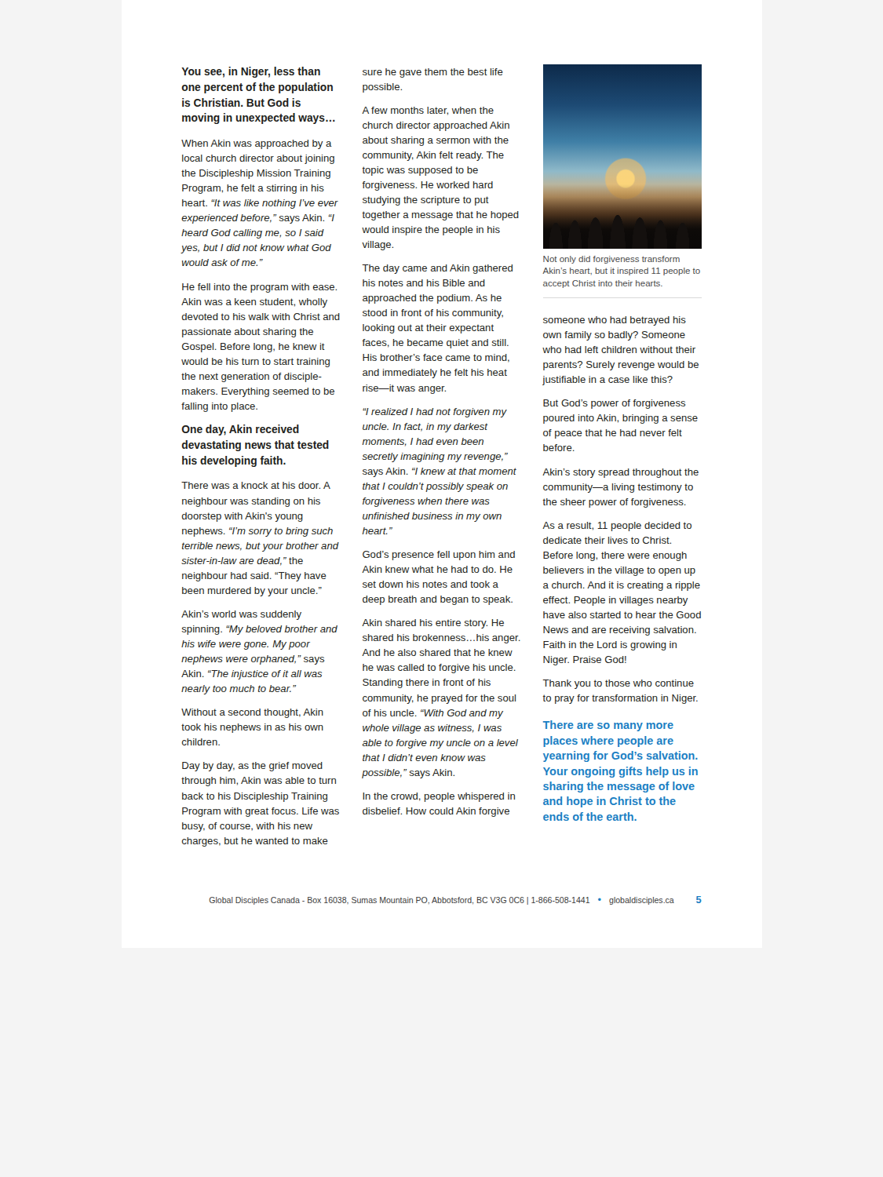You see, in Niger, less than one percent of the population is Christian. But God is moving in unexpected ways…
When Akin was approached by a local church director about joining the Discipleship Mission Training Program, he felt a stirring in his heart. “It was like nothing I’ve ever experienced before,” says Akin. “I heard God calling me, so I said yes, but I did not know what God would ask of me.”
He fell into the program with ease. Akin was a keen student, wholly devoted to his walk with Christ and passionate about sharing the Gospel. Before long, he knew it would be his turn to start training the next generation of disciple-makers. Everything seemed to be falling into place.
One day, Akin received devastating news that tested his developing faith.
There was a knock at his door. A neighbour was standing on his doorstep with Akin's young nephews. “I’m sorry to bring such terrible news, but your brother and sister-in-law are dead,” the neighbour had said. “They have been murdered by your uncle.”
Akin’s world was suddenly spinning. “My beloved brother and his wife were gone. My poor nephews were orphaned,” says Akin. “The injustice of it all was nearly too much to bear.”
Without a second thought, Akin took his nephews in as his own children.
Day by day, as the grief moved through him, Akin was able to turn back to his Discipleship Training Program with great focus. Life was busy, of course, with his new charges, but he wanted to make
sure he gave them the best life possible.
A few months later, when the church director approached Akin about sharing a sermon with the community, Akin felt ready. The topic was supposed to be forgiveness. He worked hard studying the scripture to put together a message that he hoped would inspire the people in his village.
The day came and Akin gathered his notes and his Bible and approached the podium. As he stood in front of his community, looking out at their expectant faces, he became quiet and still. His brother’s face came to mind, and immediately he felt his heat rise—it was anger.
“I realized I had not forgiven my uncle. In fact, in my darkest moments, I had even been secretly imagining my revenge,” says Akin. “I knew at that moment that I couldn’t possibly speak on forgiveness when there was unfinished business in my own heart.”
God’s presence fell upon him and Akin knew what he had to do. He set down his notes and took a deep breath and began to speak.
Akin shared his entire story. He shared his brokenness…his anger. And he also shared that he knew he was called to forgive his uncle. Standing there in front of his community, he prayed for the soul of his uncle. “With God and my whole village as witness, I was able to forgive my uncle on a level that I didn’t even know was possible,” says Akin.
In the crowd, people whispered in disbelief. How could Akin forgive
Not only did forgiveness transform Akin’s heart, but it inspired 11 people to accept Christ into their hearts.
someone who had betrayed his own family so badly? Someone who had left children without their parents? Surely revenge would be justifiable in a case like this?
But God’s power of forgiveness poured into Akin, bringing a sense of peace that he had never felt before.
Akin’s story spread throughout the community—a living testimony to the sheer power of forgiveness.
As a result, 11 people decided to dedicate their lives to Christ. Before long, there were enough believers in the village to open up a church. And it is creating a ripple effect. People in villages nearby have also started to hear the Good News and are receiving salvation. Faith in the Lord is growing in Niger. Praise God!
Thank you to those who continue to pray for transformation in Niger.
There are so many more places where people are yearning for God’s salvation. Your ongoing gifts help us in sharing the message of love and hope in Christ to the ends of the earth.
Global Disciples Canada - Box 16038, Sumas Mountain PO, Abbotsford, BC V3G 0C6 | 1-866-508-1441 • globaldisciples.ca 5